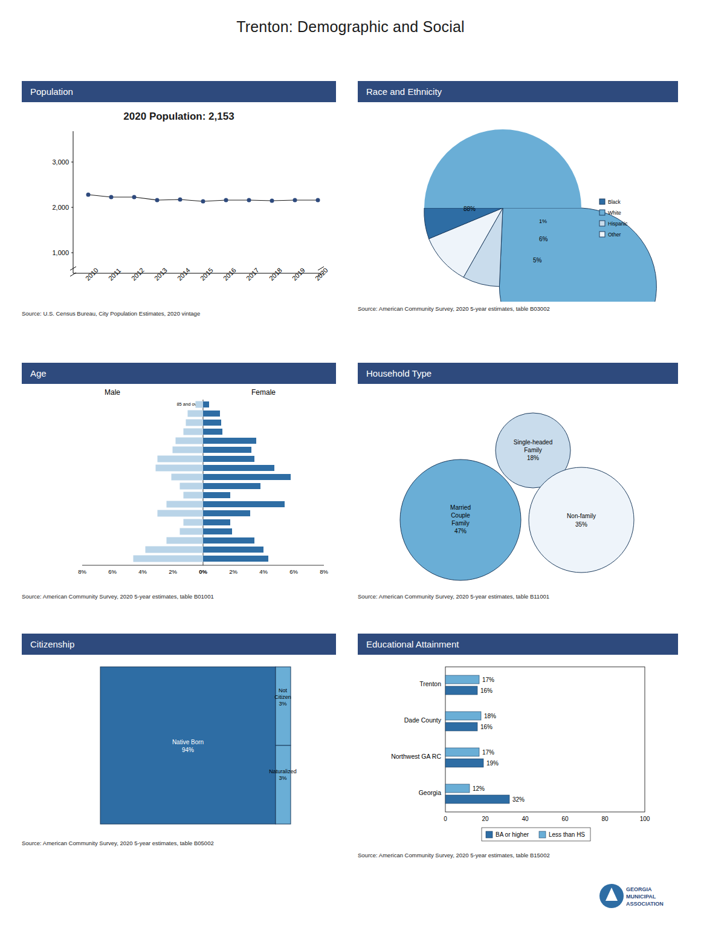Trenton: Demographic and Social
Population
2020 Population: 2,153
1,000 2,000 3,000 2010 2011 2012 2013 2014 2015 2016 2017 2018 2019 2020
Source: U.S. Census Bureau, City Population Estimates, 2020 vintage
Race and Ethnicity
88% 6% 5% 1% Black White Hispanic Other
Source: American Community Survey, 2020 5-year estimates, table B03002
Age
Male Female 85 and over 80-84 75-79 70-74 65-69 60-64 55-59 50-54 45-49 40-44 35-39 30-34 25-29 20-24 15-19 10-14 5-9 Under 5 8% 6% 4% 2% 0% 2% 4% 6% 8%
Source: American Community Survey, 2020 5-year estimates, table B01001
Household Type
Single-headed Family 18% Married Couple Family 47% Non-family 35%
Source: American Community Survey, 2020 5-year estimates, table B11001
Citizenship
Native Born 94% Not Citizen 3% Naturalized 3%
Source: American Community Survey, 2020 5-year estimates, table B05002
Educational Attainment
0 20 40 60 80 100 Trenton Dade County Northwest GA RC Georgia 17% 16% 18% 16% 17% 19% 12% 32% BA or higher Less than HS
Source: American Community Survey, 2020 5-year estimates, table B15002
GEORGIA MUNICIPAL ASSOCIATION